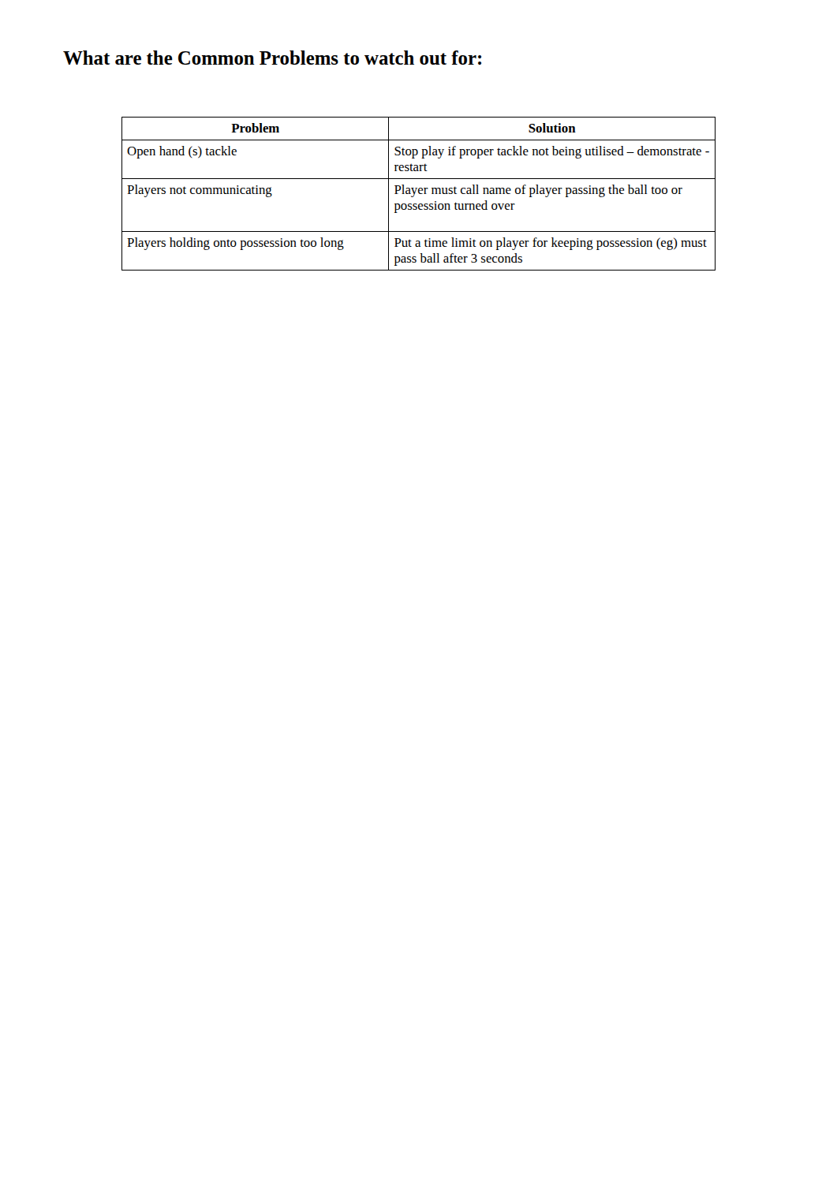What are the Common Problems to watch out for:
| Problem | Solution |
| --- | --- |
| Open hand (s) tackle | Stop play if proper tackle not being utilised – demonstrate - restart |
| Players not communicating | Player must call name of player passing the ball too or possession turned over |
| Players holding onto possession too long | Put a time limit on player for keeping possession (eg) must pass ball after 3 seconds |